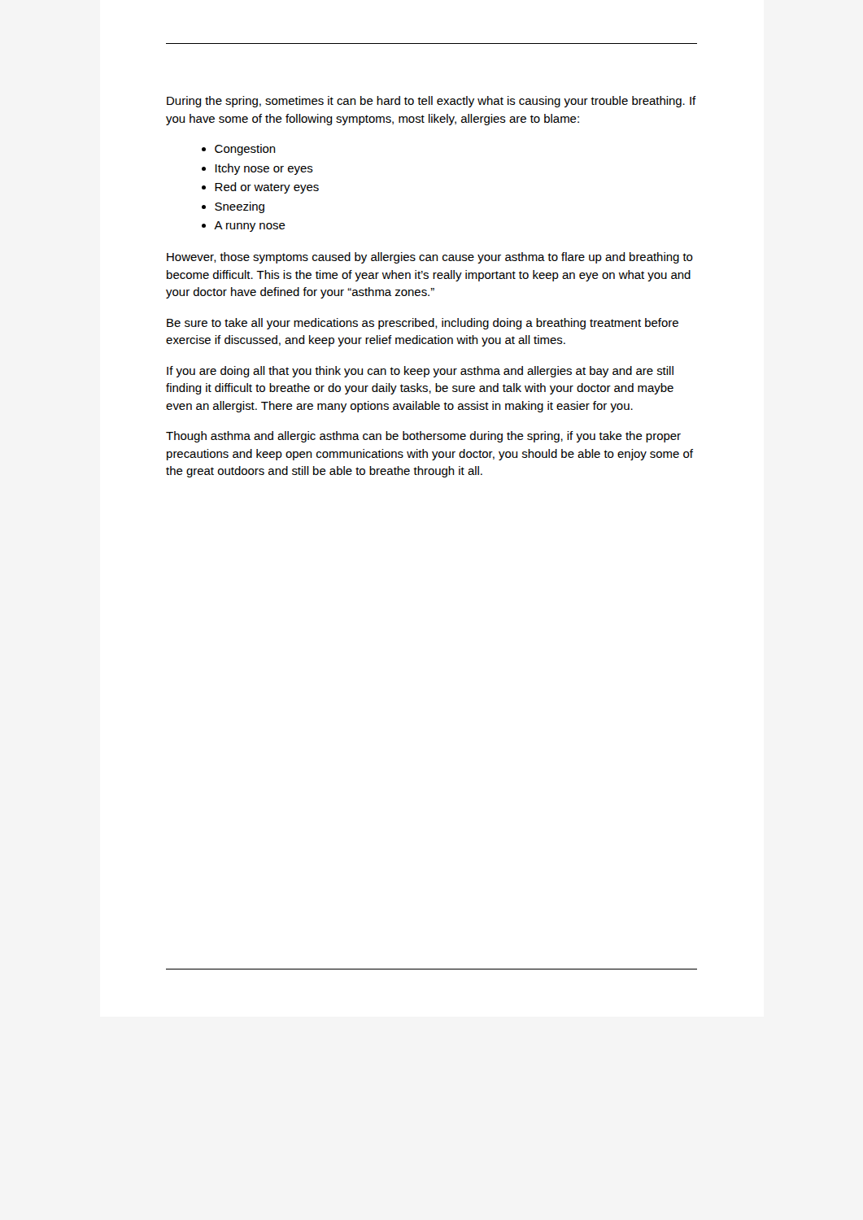During the spring, sometimes it can be hard to tell exactly what is causing your trouble breathing. If you have some of the following symptoms, most likely, allergies are to blame:
Congestion
Itchy nose or eyes
Red or watery eyes
Sneezing
A runny nose
However, those symptoms caused by allergies can cause your asthma to flare up and breathing to become difficult. This is the time of year when it’s really important to keep an eye on what you and your doctor have defined for your “asthma zones.”
Be sure to take all your medications as prescribed, including doing a breathing treatment before exercise if discussed, and keep your relief medication with you at all times.
If you are doing all that you think you can to keep your asthma and allergies at bay and are still finding it difficult to breathe or do your daily tasks, be sure and talk with your doctor and maybe even an allergist. There are many options available to assist in making it easier for you.
Though asthma and allergic asthma can be bothersome during the spring, if you take the proper precautions and keep open communications with your doctor, you should be able to enjoy some of the great outdoors and still be able to breathe through it all.